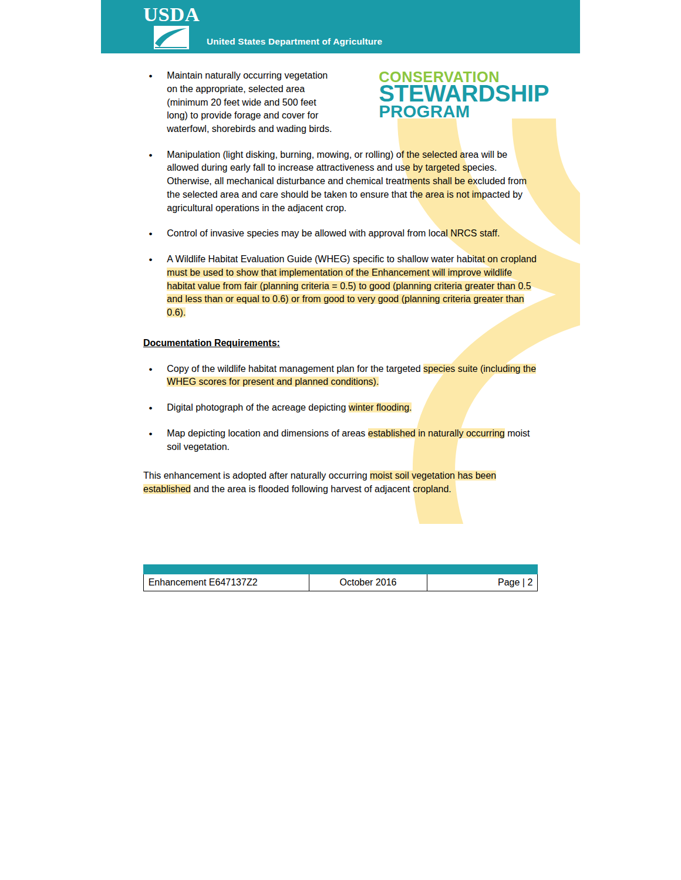USDA
United States Department of Agriculture
CONSERVATION
STEWARDSHIP
PROGRAM
Maintain naturally occurring vegetation on the appropriate, selected area (minimum 20 feet wide and 500 feet long) to provide forage and cover for waterfowl, shorebirds and wading birds.
Manipulation (light disking, burning, mowing, or rolling) of the selected area will be allowed during early fall to increase attractiveness and use by targeted species. Otherwise, all mechanical disturbance and chemical treatments shall be excluded from the selected area and care should be taken to ensure that the area is not impacted by agricultural operations in the adjacent crop.
Control of invasive species may be allowed with approval from local NRCS staff.
A Wildlife Habitat Evaluation Guide (WHEG) specific to shallow water habitat on cropland must be used to show that implementation of the Enhancement will improve wildlife habitat value from fair (planning criteria = 0.5) to good (planning criteria greater than 0.5 and less than or equal to 0.6) or from good to very good (planning criteria greater than 0.6).
Documentation Requirements:
Copy of the wildlife habitat management plan for the targeted species suite (including the WHEG scores for present and planned conditions).
Digital photograph of the acreage depicting winter flooding.
Map depicting location and dimensions of areas established in naturally occurring moist soil vegetation.
This enhancement is adopted after naturally occurring moist soil vegetation has been established and the area is flooded following harvest of adjacent cropland.
| Enhancement E647137Z2 | October 2016 | Page / 2 |